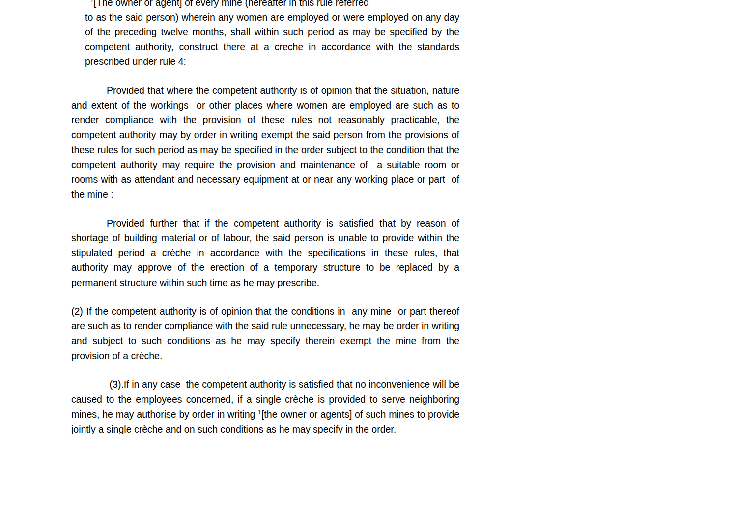1[The owner or agent] of every mine (hereafter in this rule referred
to as the said person) wherein any women are employed or were employed on any day of the preceding twelve months, shall within such period as may be specified by the competent authority, construct there at a creche in accordance with the standards prescribed under rule 4:
Provided that where the competent authority is of opinion that the situation, nature and extent of the workings or other places where women are employed are such as to render compliance with the provision of these rules not reasonably practicable, the competent authority may by order in writing exempt the said person from the provisions of these rules for such period as may be specified in the order subject to the condition that the competent authority may require the provision and maintenance of a suitable room or rooms with as attendant and necessary equipment at or near any working place or part of the mine :
Provided further that if the competent authority is satisfied that by reason of shortage of building material or of labour, the said person is unable to provide within the stipulated period a crèche in accordance with the specifications in these rules, that authority may approve of the erection of a temporary structure to be replaced by a permanent structure within such time as he may prescribe.
(2) If the competent authority is of opinion that the conditions in any mine or part thereof are such as to render compliance with the said rule unnecessary, he may be order in writing and subject to such conditions as he may specify therein exempt the mine from the provision of a crèche.
(3).If in any case the competent authority is satisfied that no inconvenience will be caused to the employees concerned, if a single crèche is provided to serve neighboring mines, he may authorise by order in writing 1[the owner or agents] of such mines to provide jointly a single crèche and on such conditions as he may specify in the order.